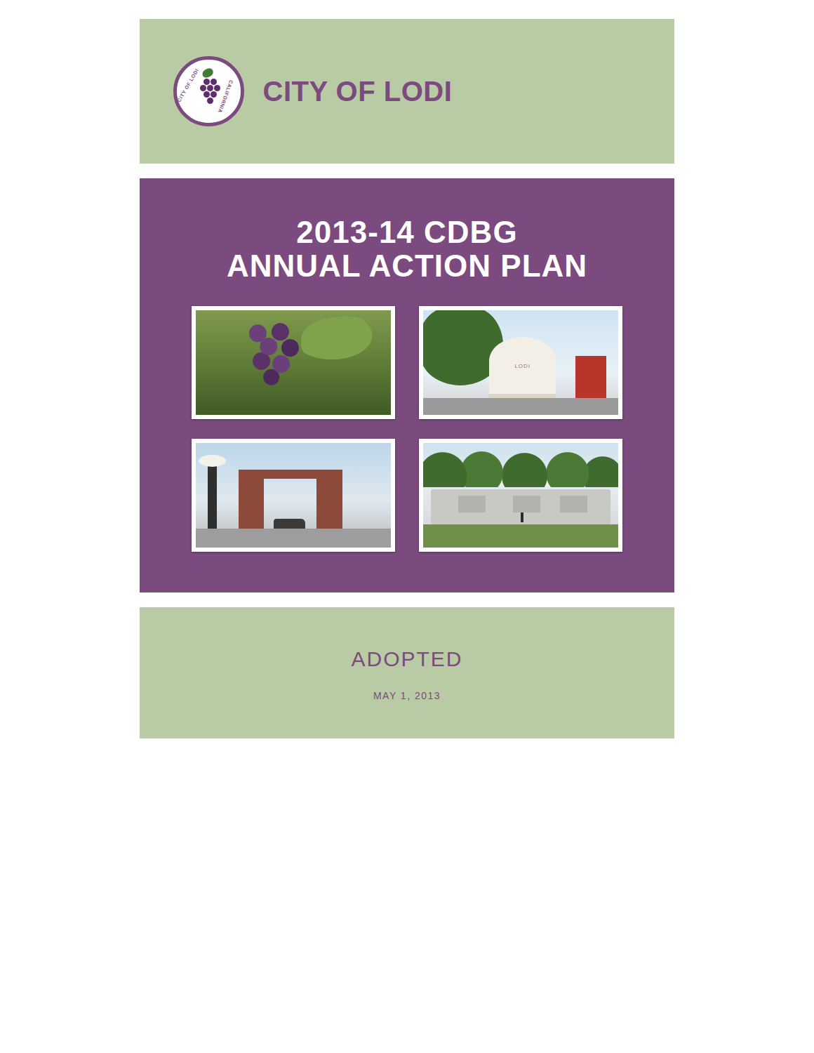CITY OF LODI CALIFORNIA
CITY OF LODI
2013‑14 CDBG
Annual Action Plan
Adopted
May 1, 2013